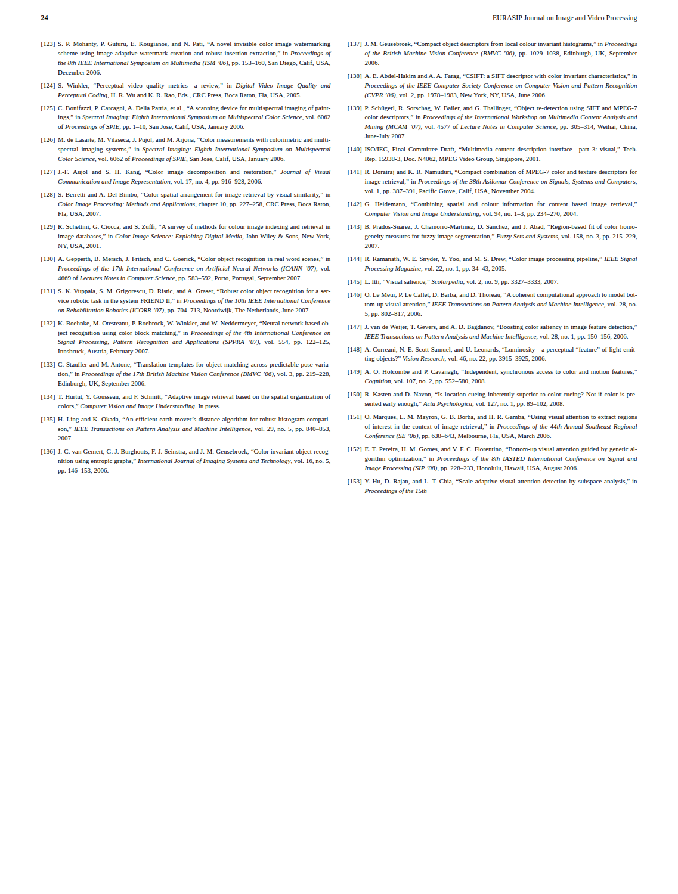24 EURASIP Journal on Image and Video Processing
[123] S. P. Mohanty, P. Guturu, E. Kougianos, and N. Pati, “A novel invisible color image watermarking scheme using image adaptive watermark creation and robust insertion-extraction,” in Proceedings of the 8th IEEE International Symposium on Multimedia (ISM ’06), pp. 153–160, San Diego, Calif, USA, December 2006.
[124] S. Winkler, “Perceptual video quality metrics—a review,” in Digital Video Image Quality and Perceptual Coding, H. R. Wu and K. R. Rao, Eds., CRC Press, Boca Raton, Fla, USA, 2005.
[125] C. Bonifazzi, P. Carcagnì, A. Della Patria, et al., “A scanning device for multispectral imaging of paintings,” in Spectral Imaging: Eighth International Symposium on Multispectral Color Science, vol. 6062 of Proceedings of SPIE, pp. 1–10, San Jose, Calif, USA, January 2006.
[126] M. de Lasarte, M. Vilaseca, J. Pujol, and M. Arjona, “Color measurements with colorimetric and multispectral imaging systems,” in Spectral Imaging: Eighth International Symposium on Multispectral Color Science, vol. 6062 of Proceedings of SPIE, San Jose, Calif, USA, January 2006.
[127] J.-F. Aujol and S. H. Kang, “Color image decomposition and restoration,” Journal of Visual Communication and Image Representation, vol. 17, no. 4, pp. 916–928, 2006.
[128] S. Berretti and A. Del Bimbo, “Color spatial arrangement for image retrieval by visual similarity,” in Color Image Processing: Methods and Applications, chapter 10, pp. 227–258, CRC Press, Boca Raton, Fla, USA, 2007.
[129] R. Schettini, G. Ciocca, and S. Zuffi, “A survey of methods for colour image indexing and retrieval in image databases,” in Color Image Science: Exploiting Digital Media, John Wiley & Sons, New York, NY, USA, 2001.
[130] A. Gepperth, B. Mersch, J. Fritsch, and C. Goerick, “Color object recognition in real word scenes,” in Proceedings of the 17th International Conference on Artificial Neural Networks (ICANN ’07), vol. 4669 of Lectures Notes in Computer Science, pp. 583–592, Porto, Portugal, September 2007.
[131] S. K. Vuppala, S. M. Grigorescu, D. Ristic, and A. Graser, “Robust color object recognition for a service robotic task in the system FRIEND II,” in Proceedings of the 10th IEEE International Conference on Rehabilitation Robotics (ICORR ’07), pp. 704–713, Noordwijk, The Netherlands, June 2007.
[132] K. Boehnke, M. Otesteanu, P. Roebrock, W. Winkler, and W. Neddermeyer, “Neural network based object recognition using color block matching,” in Proceedings of the 4th International Conference on Signal Processing, Pattern Recognition and Applications (SPPRA ’07), vol. 554, pp. 122–125, Innsbruck, Austria, February 2007.
[133] C. Stauffer and M. Antone, “Translation templates for object matching across predictable pose variation,” in Proceedings of the 17th British Machine Vision Conference (BMVC ’06), vol. 3, pp. 219–228, Edinburgh, UK, September 2006.
[134] T. Hurtut, Y. Gousseau, and F. Schmitt, “Adaptive image retrieval based on the spatial organization of colors,” Computer Vision and Image Understanding. In press.
[135] H. Ling and K. Okada, “An efficient earth mover’s distance algorithm for robust histogram comparison,” IEEE Transactions on Pattern Analysis and Machine Intelligence, vol. 29, no. 5, pp. 840–853, 2007.
[136] J. C. van Gemert, G. J. Burghouts, F. J. Seinstra, and J.-M. Geusebroek, “Color invariant object recognition using entropic graphs,” International Journal of Imaging Systems and Technology, vol. 16, no. 5, pp. 146–153, 2006.
[137] J. M. Geusebroek, “Compact object descriptors from local colour invariant histograms,” in Proceedings of the British Machine Vision Conference (BMVC ’06), pp. 1029–1038, Edinburgh, UK, September 2006.
[138] A. E. Abdel-Hakim and A. A. Farag, “CSIFT: a SIFT descriptor with color invariant characteristics,” in Proceedings of the IEEE Computer Society Conference on Computer Vision and Pattern Recognition (CVPR ’06), vol. 2, pp. 1978–1983, New York, NY, USA, June 2006.
[139] P. Schügerl, R. Sorschag, W. Bailer, and G. Thallinger, “Object re-detection using SIFT and MPEG-7 color descriptors,” in Proceedings of the International Workshop on Multimedia Content Analysis and Mining (MCAM ’07), vol. 4577 of Lecture Notes in Computer Science, pp. 305–314, Weihai, China, June-July 2007.
[140] ISO/IEC, Final Committee Draft, “Multimedia content description interface—part 3: visual,” Tech. Rep. 15938-3, Doc. N4062, MPEG Video Group, Singapore, 2001.
[141] R. Dorairaj and K. R. Namuduri, “Compact combination of MPEG-7 color and texture descriptors for image retrieval,” in Proceedings of the 38th Asilomar Conference on Signals, Systems and Computers, vol. 1, pp. 387–391, Pacific Grove, Calif, USA, November 2004.
[142] G. Heidemann, “Combining spatial and colour information for content based image retrieval,” Computer Vision and Image Understanding, vol. 94, no. 1–3, pp. 234–270, 2004.
[143] B. Prados-Suárez, J. Chamorro-Martínez, D. Sánchez, and J. Abad, “Region-based fit of color homogeneity measures for fuzzy image segmentation,” Fuzzy Sets and Systems, vol. 158, no. 3, pp. 215–229, 2007.
[144] R. Ramanath, W. E. Snyder, Y. Yoo, and M. S. Drew, “Color image processing pipeline,” IEEE Signal Processing Magazine, vol. 22, no. 1, pp. 34–43, 2005.
[145] L. Itti, “Visual salience,” Scolarpedia, vol. 2, no. 9, pp. 3327–3333, 2007.
[146] O. Le Meur, P. Le Callet, D. Barba, and D. Thoreau, “A coherent computational approach to model bottom-up visual attention,” IEEE Transactions on Pattern Analysis and Machine Intelligence, vol. 28, no. 5, pp. 802–817, 2006.
[147] J. van de Weijer, T. Gevers, and A. D. Bagdanov, “Boosting color saliency in image feature detection,” IEEE Transactions on Pattern Analysis and Machine Intelligence, vol. 28, no. 1, pp. 150–156, 2006.
[148] A. Correani, N. E. Scott-Samuel, and U. Leonards, “Luminosity—a perceptual “feature” of light-emitting objects?” Vision Research, vol. 46, no. 22, pp. 3915–3925, 2006.
[149] A. O. Holcombe and P. Cavanagh, “Independent, synchronous access to color and motion features,” Cognition, vol. 107, no. 2, pp. 552–580, 2008.
[150] R. Kasten and D. Navon, “Is location cueing inherently superior to color cueing? Not if color is presented early enough,” Acta Psychologica, vol. 127, no. 1, pp. 89–102, 2008.
[151] O. Marques, L. M. Mayron, G. B. Borba, and H. R. Gamba, “Using visual attention to extract regions of interest in the context of image retrieval,” in Proceedings of the 44th Annual Southeast Regional Conference (SE ’06), pp. 638–643, Melbourne, Fla, USA, March 2006.
[152] E. T. Pereira, H. M. Gomes, and V. F. C. Florentino, “Bottom-up visual attention guided by genetic algorithm optimization,” in Proceedings of the 8th IASTED International Conference on Signal and Image Processing (SIP ’08), pp. 228–233, Honolulu, Hawaii, USA, August 2006.
[153] Y. Hu, D. Rajan, and L.-T. Chia, “Scale adaptive visual attention detection by subspace analysis,” in Proceedings of the 15th